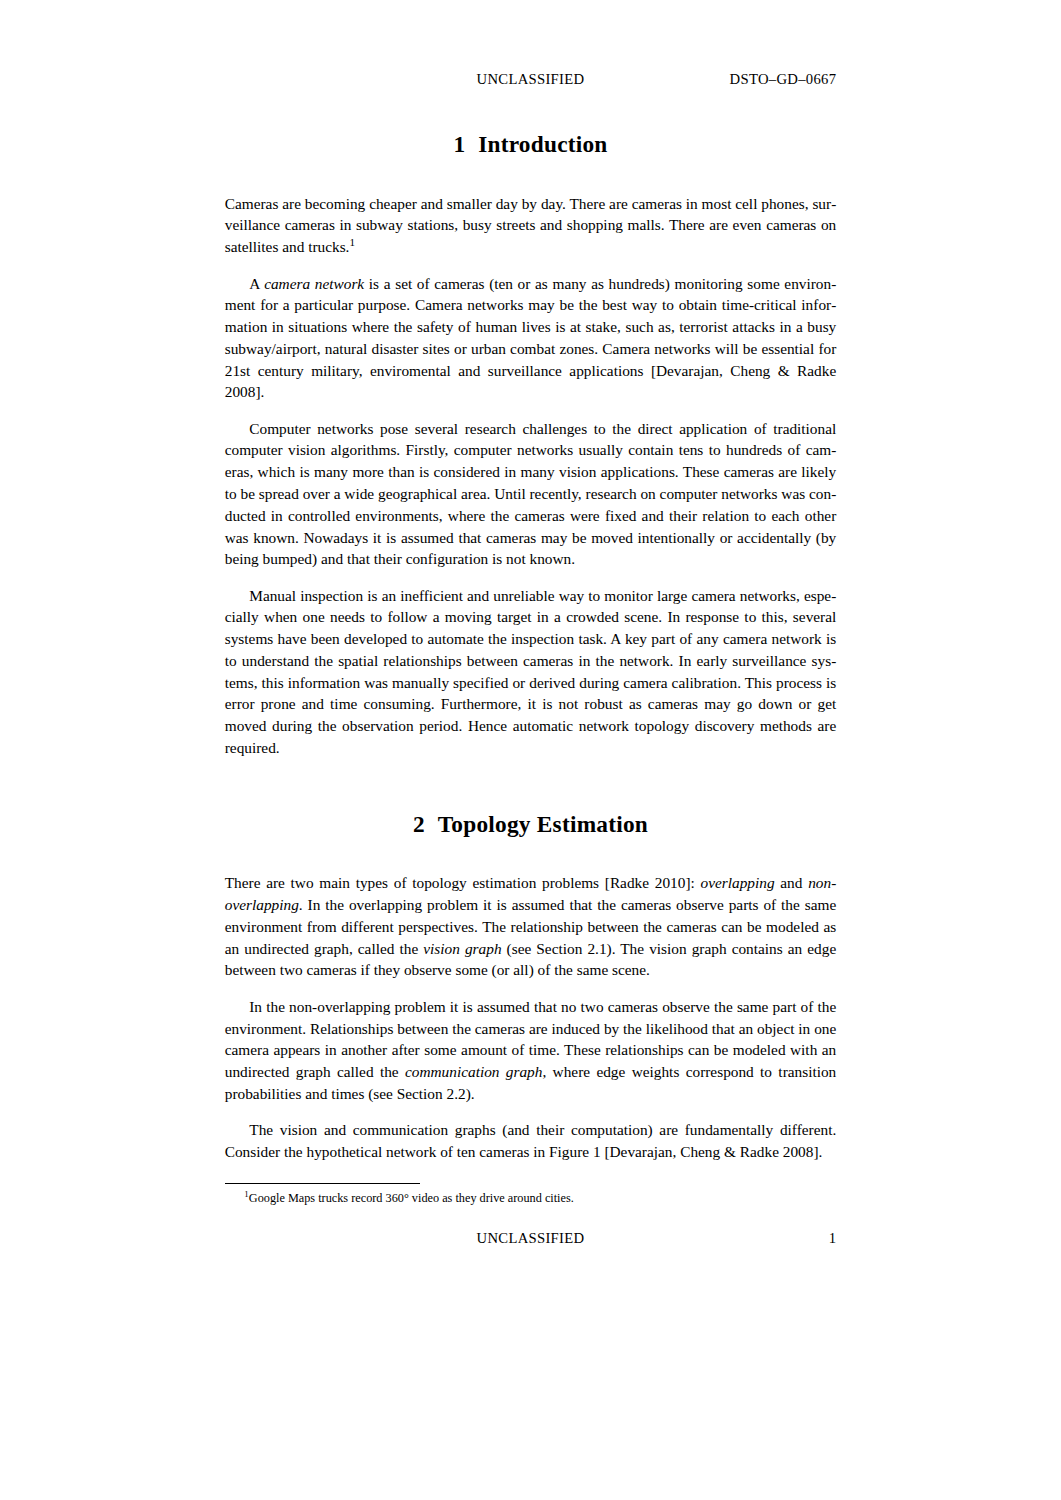UNCLASSIFIED DSTO–GD–0667
1 Introduction
Cameras are becoming cheaper and smaller day by day. There are cameras in most cell phones, surveillance cameras in subway stations, busy streets and shopping malls. There are even cameras on satellites and trucks.1
A camera network is a set of cameras (ten or as many as hundreds) monitoring some environment for a particular purpose. Camera networks may be the best way to obtain time-critical information in situations where the safety of human lives is at stake, such as, terrorist attacks in a busy subway/airport, natural disaster sites or urban combat zones. Camera networks will be essential for 21st century military, enviromental and surveillance applications [Devarajan, Cheng & Radke 2008].
Computer networks pose several research challenges to the direct application of traditional computer vision algorithms. Firstly, computer networks usually contain tens to hundreds of cameras, which is many more than is considered in many vision applications. These cameras are likely to be spread over a wide geographical area. Until recently, research on computer networks was conducted in controlled environments, where the cameras were fixed and their relation to each other was known. Nowadays it is assumed that cameras may be moved intentionally or accidentally (by being bumped) and that their configuration is not known.
Manual inspection is an inefficient and unreliable way to monitor large camera networks, especially when one needs to follow a moving target in a crowded scene. In response to this, several systems have been developed to automate the inspection task. A key part of any camera network is to understand the spatial relationships between cameras in the network. In early surveillance systems, this information was manually specified or derived during camera calibration. This process is error prone and time consuming. Furthermore, it is not robust as cameras may go down or get moved during the observation period. Hence automatic network topology discovery methods are required.
2 Topology Estimation
There are two main types of topology estimation problems [Radke 2010]: overlapping and non-overlapping. In the overlapping problem it is assumed that the cameras observe parts of the same environment from different perspectives. The relationship between the cameras can be modeled as an undirected graph, called the vision graph (see Section 2.1). The vision graph contains an edge between two cameras if they observe some (or all) of the same scene.
In the non-overlapping problem it is assumed that no two cameras observe the same part of the environment. Relationships between the cameras are induced by the likelihood that an object in one camera appears in another after some amount of time. These relationships can be modeled with an undirected graph called the communication graph, where edge weights correspond to transition probabilities and times (see Section 2.2).
The vision and communication graphs (and their computation) are fundamentally different. Consider the hypothetical network of ten cameras in Figure 1 [Devarajan, Cheng & Radke 2008].
1Google Maps trucks record 360° video as they drive around cities.
UNCLASSIFIED 1